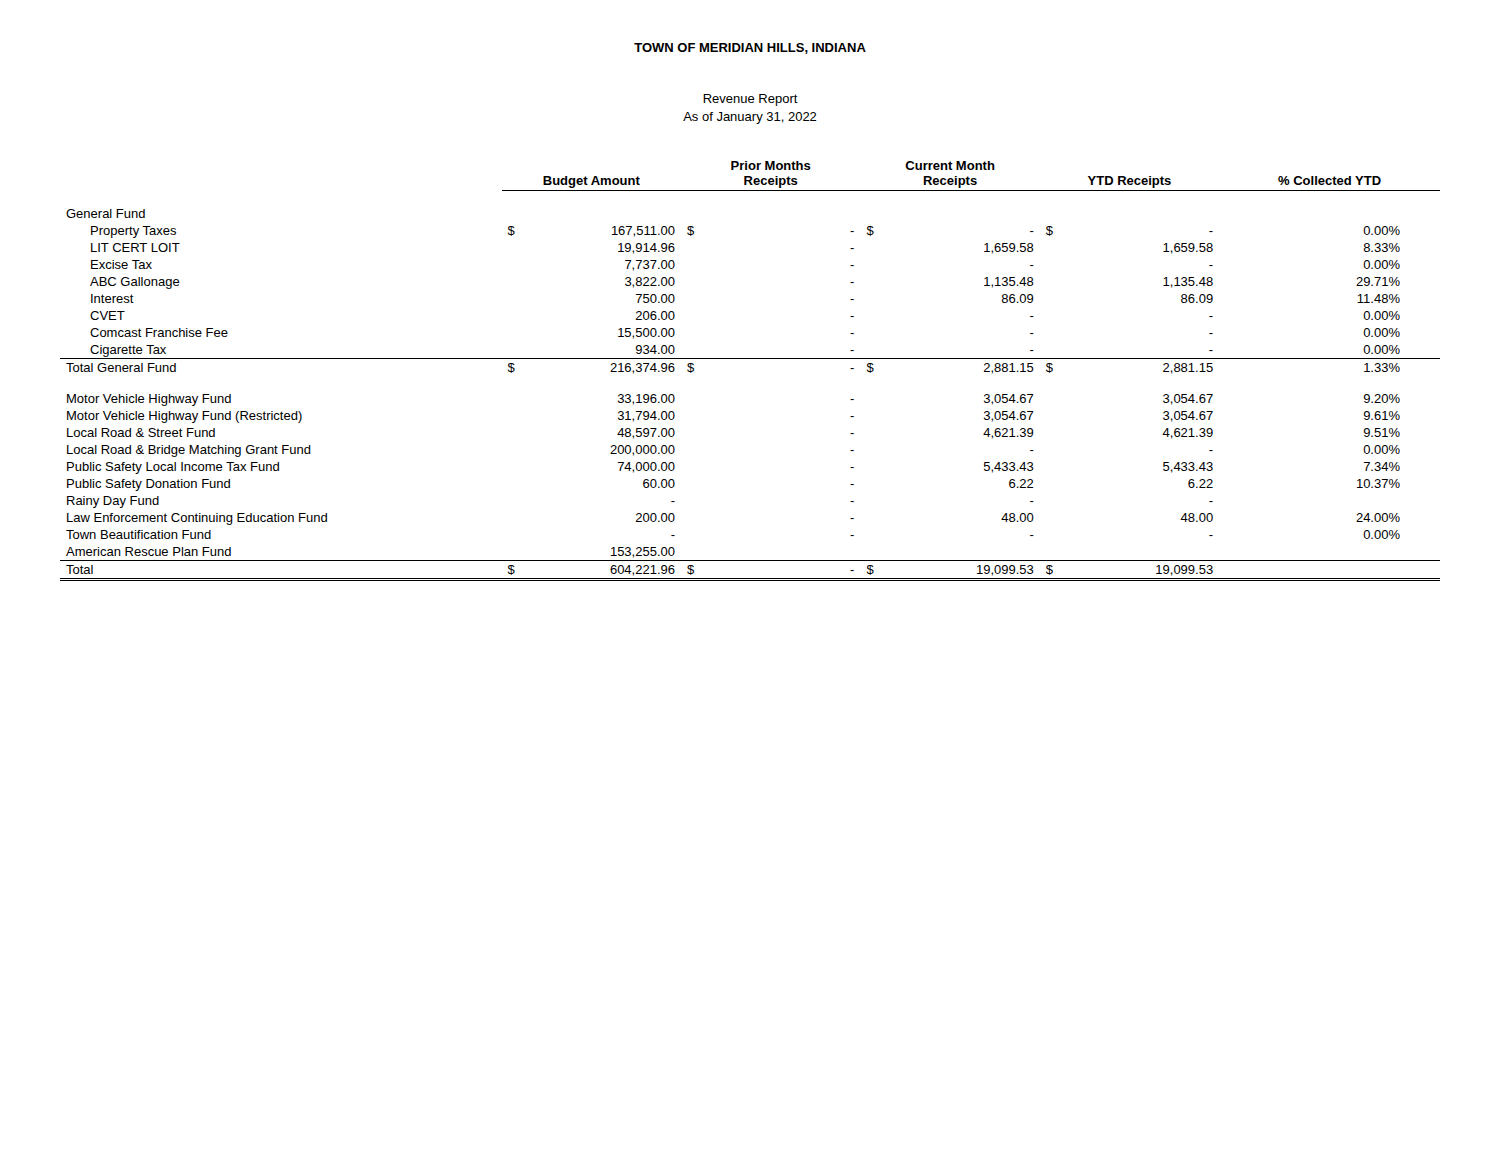TOWN OF MERIDIAN HILLS, INDIANA
Revenue Report
As of January 31, 2022
| | Budget Amount | Prior Months Receipts | Current Month Receipts | YTD Receipts | % Collected YTD |
| --- | --- | --- | --- | --- | --- |
| General Fund | |
| Property Taxes | $ | 167,511.00 | $ | - | $ | - | $ | - | 0.00% |
| LIT CERT LOIT | | 19,914.96 | | - | | 1,659.58 | | 1,659.58 | 8.33% |
| Excise Tax | | 7,737.00 | | - | | - | | - | 0.00% |
| ABC Gallonage | | 3,822.00 | | - | | 1,135.48 | | 1,135.48 | 29.71% |
| Interest | | 750.00 | | - | | 86.09 | | 86.09 | 11.48% |
| CVET | | 206.00 | | - | | - | | - | 0.00% |
| Comcast Franchise Fee | | 15,500.00 | | - | | - | | - | 0.00% |
| Cigarette Tax | | 934.00 | | - | | - | | - | 0.00% |
| Total General Fund | $ | 216,374.96 | $ | - | $ | 2,881.15 | $ | 2,881.15 | 1.33% |
| Motor Vehicle Highway Fund | | 33,196.00 | | - | | 3,054.67 | | 3,054.67 | 9.20% |
| Motor Vehicle Highway Fund (Restricted) | | 31,794.00 | | - | | 3,054.67 | | 3,054.67 | 9.61% |
| Local Road & Street Fund | | 48,597.00 | | - | | 4,621.39 | | 4,621.39 | 9.51% |
| Local Road & Bridge Matching Grant Fund | | 200,000.00 | | - | | - | | - | 0.00% |
| Public Safety Local Income Tax Fund | | 74,000.00 | | - | | 5,433.43 | | 5,433.43 | 7.34% |
| Public Safety Donation Fund | | 60.00 | | - | | 6.22 | | 6.22 | 10.37% |
| Rainy Day Fund | | - | | - | | - | | - | |
| Law Enforcement Continuing Education Fund | | 200.00 | | - | | 48.00 | | 48.00 | 24.00% |
| Town Beautification Fund | | - | | - | | - | | - | 0.00% |
| American Rescue Plan Fund | | 153,255.00 | | | | | | | |
| Total | $ | 604,221.96 | $ | - | $ | 19,099.53 | $ | 19,099.53 | |